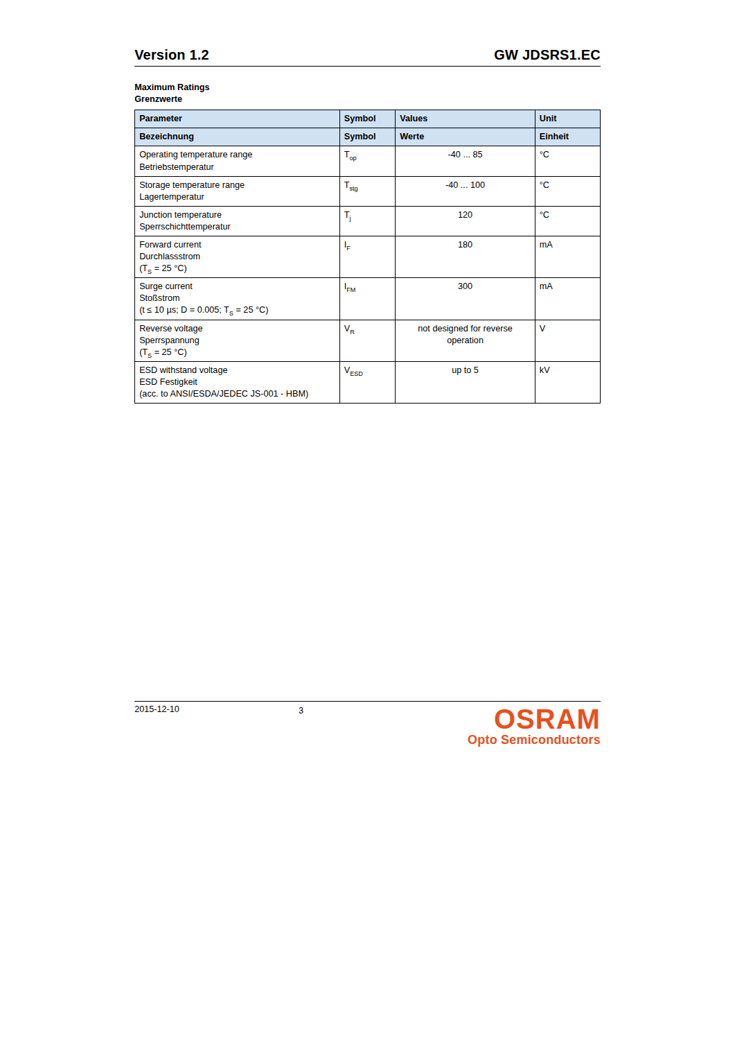Version 1.2
GW JDSRS1.EC
Maximum Ratings
Grenzwerte
| Parameter | Symbol | Values | Unit |
| --- | --- | --- | --- |
| Bezeichnung | Symbol | Werte | Einheit |
| Operating temperature range Betriebstemperatur | T op | -40 ... 85 | °C |
| Storage temperature range Lagertemperatur | T stg | -40 ... 100 | °C |
| Junction temperature Sperrschichttemperatur | T j | 120 | °C |
| Forward current Durchlassstrom (T S = 25 °C) | I F | 180 | mA |
| Surge current Stoßstrom (t ≤ 10 µs; D = 0.005; T S = 25 °C) | I FM | 300 | mA |
| Reverse voltage Sperrspannung (T S = 25 °C) | V R | not designed for reverse operation | V |
| ESD withstand voltage ESD Festigkeit (acc. to ANSI/ESDA/JEDEC JS-001 - HBM) | V ESD | up to 5 | kV |
2015-12-10 3
OSRAM
Opto Semiconductors